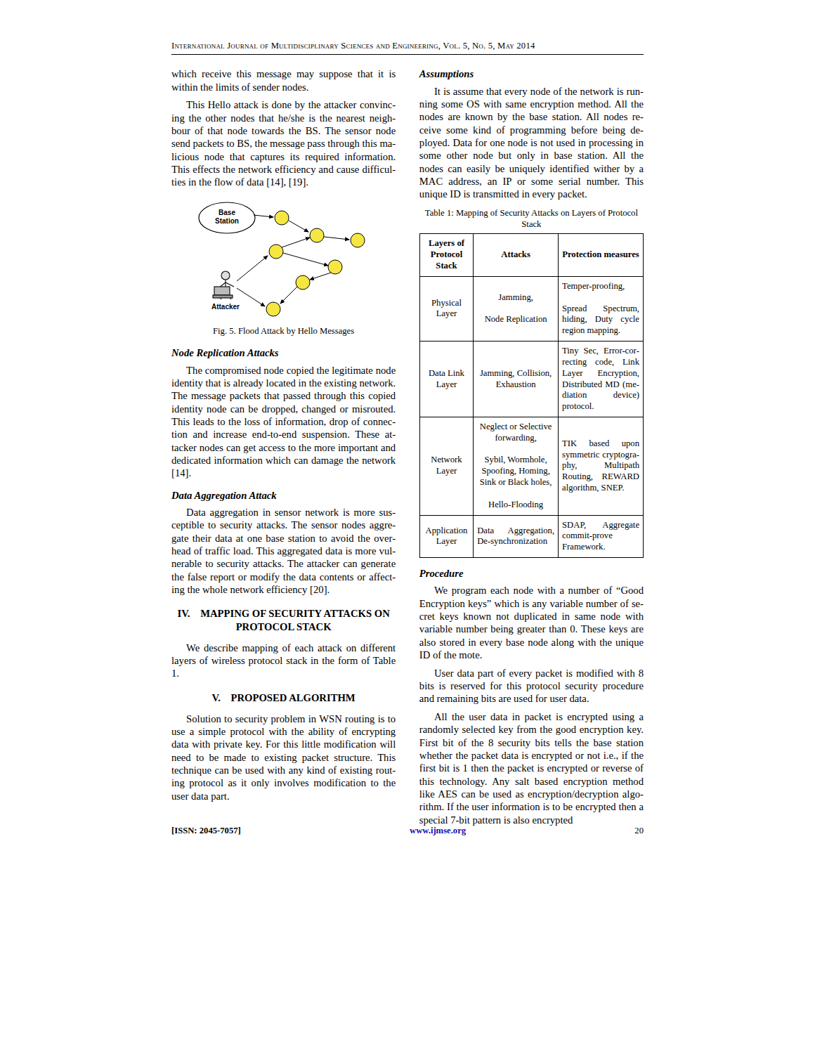International Journal of Multidisciplinary Sciences and Engineering, Vol. 5, No. 5, May 2014
which receive this message may suppose that it is within the limits of sender nodes.
This Hello attack is done by the attacker convincing the other nodes that he/she is the nearest neighbour of that node towards the BS. The sensor node send packets to BS, the message pass through this malicious node that captures its required information. This effects the network efficiency and cause difficulties in the flow of data [14], [19].
Base Station Attacker
Fig. 5. Flood Attack by Hello Messages
Node Replication Attacks
The compromised node copied the legitimate node identity that is already located in the existing network. The message packets that passed through this copied identity node can be dropped, changed or misrouted. This leads to the loss of information, drop of connection and increase end-to-end suspension. These attacker nodes can get access to the more important and dedicated information which can damage the network [14].
Data Aggregation Attack
Data aggregation in sensor network is more susceptible to security attacks. The sensor nodes aggregate their data at one base station to avoid the overhead of traffic load. This aggregated data is more vulnerable to security attacks. The attacker can generate the false report or modify the data contents or affecting the whole network efficiency [20].
IV. Mapping of Security Attacks on Protocol Stack
We describe mapping of each attack on different layers of wireless protocol stack in the form of Table 1.
V. Proposed Algorithm
Solution to security problem in WSN routing is to use a simple protocol with the ability of encrypting data with private key. For this little modification will need to be made to existing packet structure. This technique can be used with any kind of existing routing protocol as it only involves modification to the user data part.
Assumptions
It is assume that every node of the network is running some OS with same encryption method. All the nodes are known by the base station. All nodes receive some kind of programming before being deployed. Data for one node is not used in processing in some other node but only in base station. All the nodes can easily be uniquely identified wither by a MAC address, an IP or some serial number. This unique ID is transmitted in every packet.
Table 1: Mapping of Security Attacks on Layers of Protocol Stack
| Layers of Protocol Stack | Attacks | Protection measures |
| --- | --- | --- |
| Physical Layer | Jamming, Node Replication | Temper-proofing, Spread Spectrum, hiding, Duty cycle region mapping. |
| Data Link Layer | Jamming, Collision, Exhaustion | Tiny Sec, Error-correcting code, Link Layer Encryption, Distributed MD (mediation device) protocol. |
| Network Layer | Neglect or Selective forwarding, Sybil, Wormhole, Spoofing, Homing, Sink or Black holes, Hello-Flooding | TIK based upon symmetric cryptography, Multipath Routing, REWARD algorithm, SNEP. |
| Application Layer | Data Aggregation, De-synchronization | SDAP, Aggregate commit-prove Framework. |
Procedure
We program each node with a number of “Good Encryption keys” which is any variable number of secret keys known not duplicated in same node with variable number being greater than 0. These keys are also stored in every base node along with the unique ID of the mote.
User data part of every packet is modified with 8 bits is reserved for this protocol security procedure and remaining bits are used for user data.
All the user data in packet is encrypted using a randomly selected key from the good encryption key. First bit of the 8 security bits tells the base station whether the packet data is encrypted or not i.e., if the first bit is 1 then the packet is encrypted or reverse of this technology. Any salt based encryption method like AES can be used as encryption/decryption algorithm. If the user information is to be encrypted then a special 7-bit pattern is also encrypted
[ISSN: 2045-7057] www.ijmse.org 20